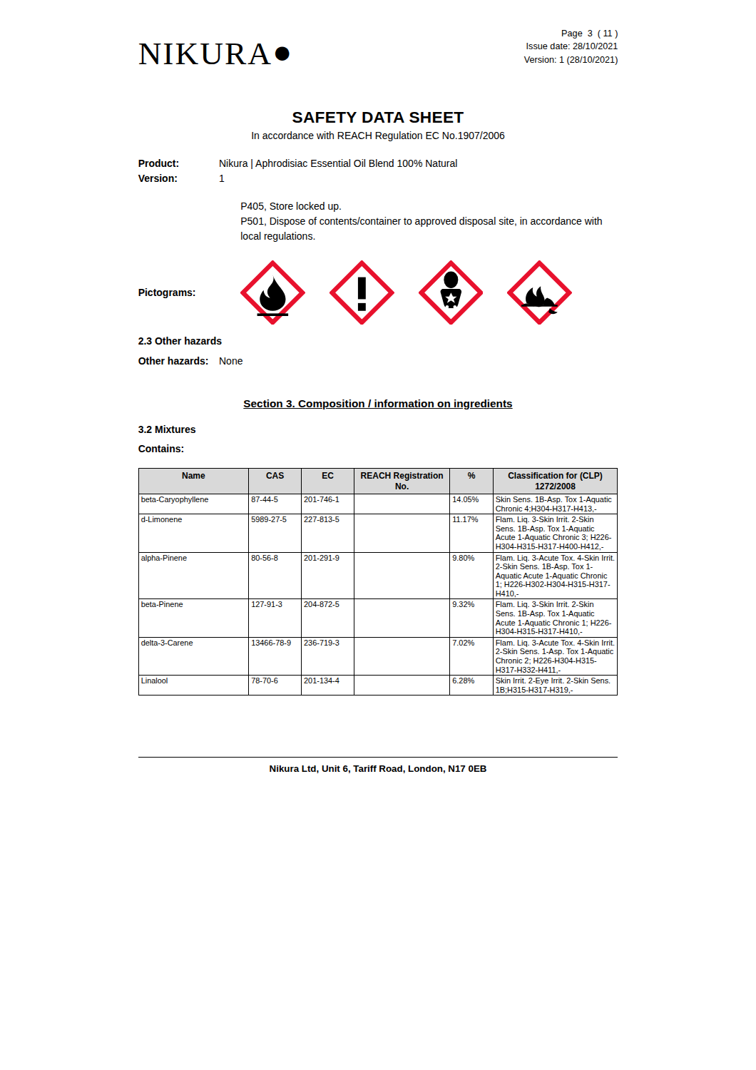Page 3 ( 11 )
Issue date: 28/10/2021
Version: 1 (28/10/2021)
NIKURA●
SAFETY DATA SHEET
In accordance with REACH Regulation EC No.1907/2006
Product:
Nikura | Aphrodisiac Essential Oil Blend 100% Natural
Version:
1
P405, Store locked up.
P501, Dispose of contents/container to approved disposal site, in accordance with local regulations.
Pictograms:
2.3 Other hazards
Other hazards:
None
Section 3. Composition / information on ingredients
3.2 Mixtures
Contains:
| Name | CAS | EC | REACH Registration No. | % | Classification for (CLP) 1272/2008 |
| --- | --- | --- | --- | --- | --- |
| beta-Caryophyllene | 87-44-5 | 201-746-1 | | 14.05% | Skin Sens. 1B-Asp. Tox 1-Aquatic Chronic 4;H304-H317-H413,- |
| d-Limonene | 5989-27-5 | 227-813-5 | | 11.17% | Flam. Liq. 3-Skin Irrit. 2-Skin Sens. 1B-Asp. Tox 1-Aquatic Acute 1-Aquatic Chronic 3; H226-H304-H315-H317-H400-H412,- |
| alpha-Pinene | 80-56-8 | 201-291-9 | | 9.80% | Flam. Liq. 3-Acute Tox. 4-Skin Irrit. 2-Skin Sens. 1B-Asp. Tox 1-Aquatic Acute 1-Aquatic Chronic 1; H226-H302-H304-H315-H317-H410,- |
| beta-Pinene | 127-91-3 | 204-872-5 | | 9.32% | Flam. Liq. 3-Skin Irrit. 2-Skin Sens. 1B-Asp. Tox 1-Aquatic Acute 1-Aquatic Chronic 1; H226-H304-H315-H317-H410,- |
| delta-3-Carene | 13466-78-9 | 236-719-3 | | 7.02% | Flam. Liq. 3-Acute Tox. 4-Skin Irrit. 2-Skin Sens. 1-Asp. Tox 1-Aquatic Chronic 2; H226-H304-H315-H317-H332-H411,- |
| Linalool | 78-70-6 | 201-134-4 | | 6.28% | Skin Irrit. 2-Eye Irrit. 2-Skin Sens. 1B;H315-H317-H319,- |
Nikura Ltd, Unit 6, Tariff Road, London, N17 0EB